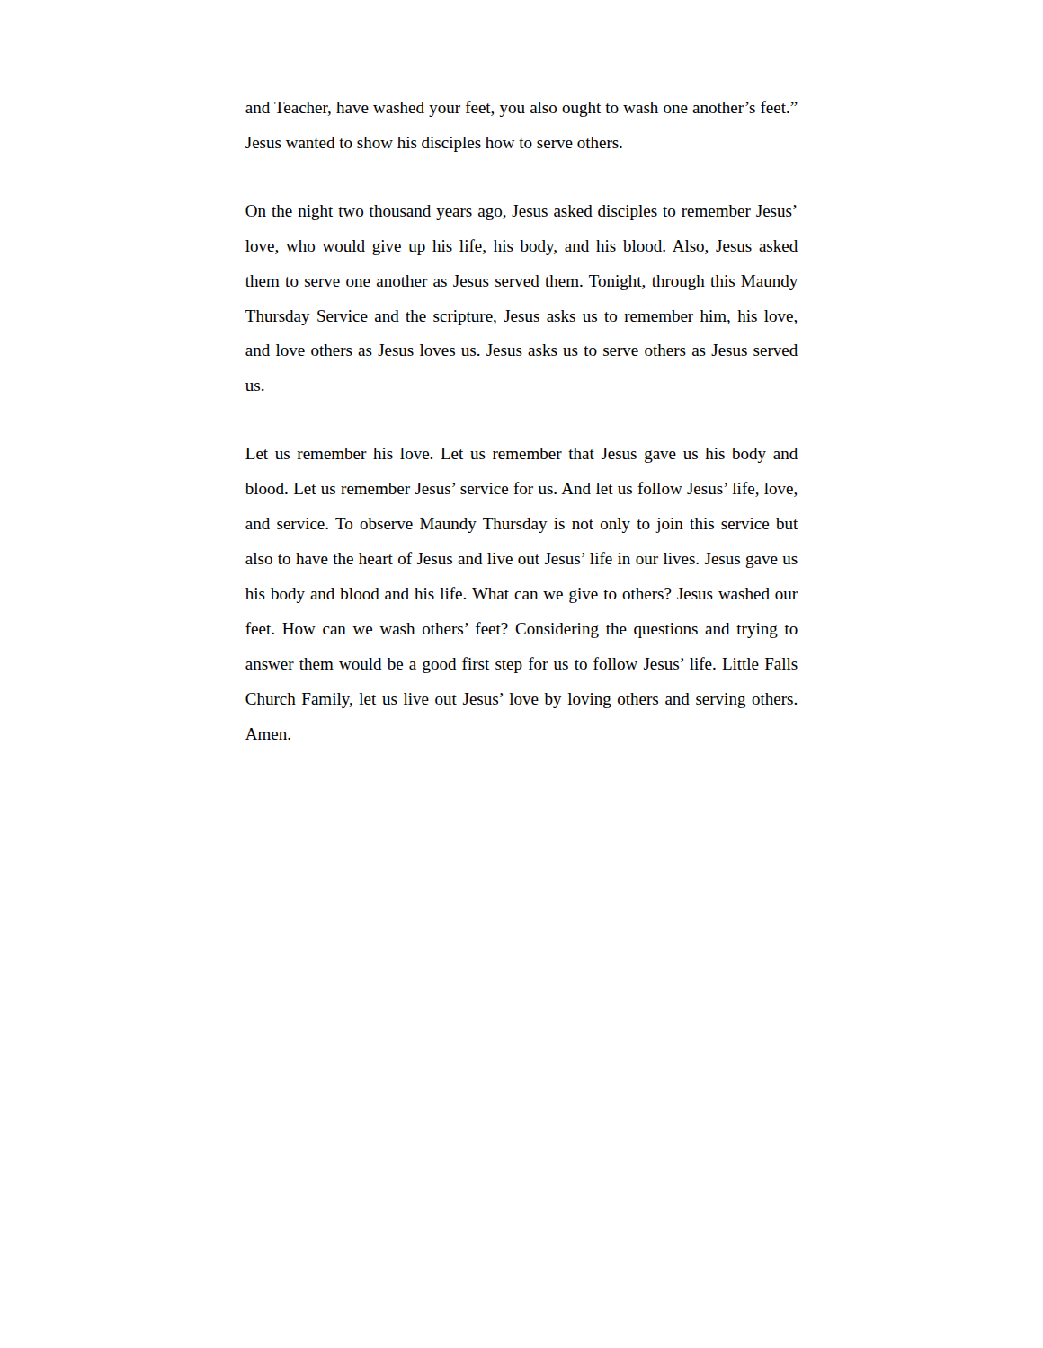and Teacher, have washed your feet, you also ought to wash one another’s feet.” Jesus wanted to show his disciples how to serve others.
On the night two thousand years ago, Jesus asked disciples to remember Jesus’ love, who would give up his life, his body, and his blood. Also, Jesus asked them to serve one another as Jesus served them. Tonight, through this Maundy Thursday Service and the scripture, Jesus asks us to remember him, his love, and love others as Jesus loves us. Jesus asks us to serve others as Jesus served us.
Let us remember his love. Let us remember that Jesus gave us his body and blood. Let us remember Jesus’ service for us. And let us follow Jesus’ life, love, and service. To observe Maundy Thursday is not only to join this service but also to have the heart of Jesus and live out Jesus’ life in our lives. Jesus gave us his body and blood and his life. What can we give to others? Jesus washed our feet. How can we wash others’ feet? Considering the questions and trying to answer them would be a good first step for us to follow Jesus’ life. Little Falls Church Family, let us live out Jesus’ love by loving others and serving others. Amen.